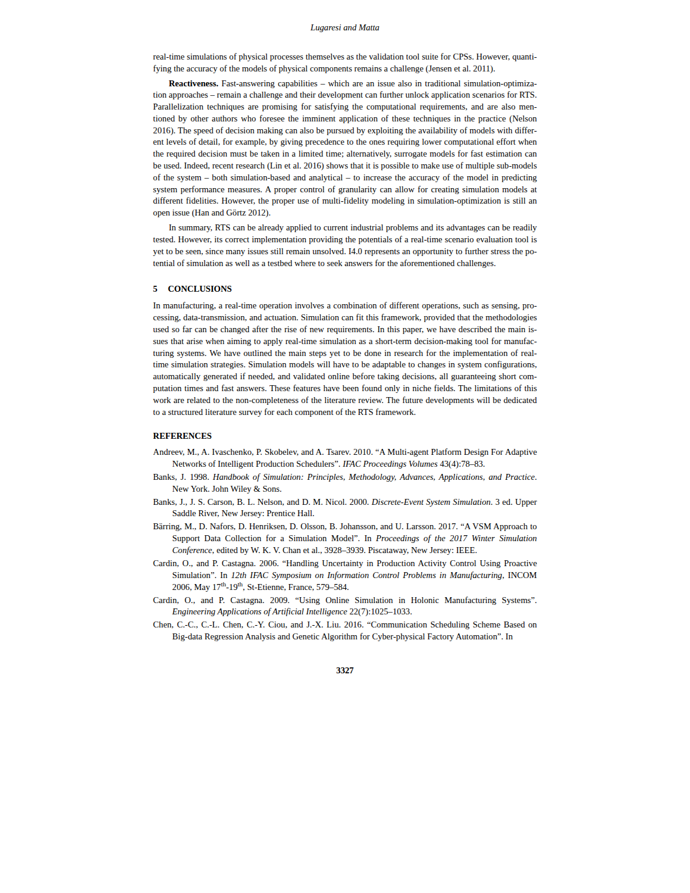Lugaresi and Matta
real-time simulations of physical processes themselves as the validation tool suite for CPSs. However, quantifying the accuracy of the models of physical components remains a challenge (Jensen et al. 2011).
Reactiveness. Fast-answering capabilities – which are an issue also in traditional simulation-optimization approaches – remain a challenge and their development can further unlock application scenarios for RTS. Parallelization techniques are promising for satisfying the computational requirements, and are also mentioned by other authors who foresee the imminent application of these techniques in the practice (Nelson 2016). The speed of decision making can also be pursued by exploiting the availability of models with different levels of detail, for example, by giving precedence to the ones requiring lower computational effort when the required decision must be taken in a limited time; alternatively, surrogate models for fast estimation can be used. Indeed, recent research (Lin et al. 2016) shows that it is possible to make use of multiple sub-models of the system – both simulation-based and analytical – to increase the accuracy of the model in predicting system performance measures. A proper control of granularity can allow for creating simulation models at different fidelities. However, the proper use of multi-fidelity modeling in simulation-optimization is still an open issue (Han and Görtz 2012).
In summary, RTS can be already applied to current industrial problems and its advantages can be readily tested. However, its correct implementation providing the potentials of a real-time scenario evaluation tool is yet to be seen, since many issues still remain unsolved. I4.0 represents an opportunity to further stress the potential of simulation as well as a testbed where to seek answers for the aforementioned challenges.
5 CONCLUSIONS
In manufacturing, a real-time operation involves a combination of different operations, such as sensing, processing, data-transmission, and actuation. Simulation can fit this framework, provided that the methodologies used so far can be changed after the rise of new requirements. In this paper, we have described the main issues that arise when aiming to apply real-time simulation as a short-term decision-making tool for manufacturing systems. We have outlined the main steps yet to be done in research for the implementation of real-time simulation strategies. Simulation models will have to be adaptable to changes in system configurations, automatically generated if needed, and validated online before taking decisions, all guaranteeing short computation times and fast answers. These features have been found only in niche fields. The limitations of this work are related to the non-completeness of the literature review. The future developments will be dedicated to a structured literature survey for each component of the RTS framework.
REFERENCES
Andreev, M., A. Ivaschenko, P. Skobelev, and A. Tsarev. 2010. “A Multi-agent Platform Design For Adaptive Networks of Intelligent Production Schedulers”. IFAC Proceedings Volumes 43(4):78–83.
Banks, J. 1998. Handbook of Simulation: Principles, Methodology, Advances, Applications, and Practice. New York. John Wiley & Sons.
Banks, J., J. S. Carson, B. L. Nelson, and D. M. Nicol. 2000. Discrete-Event System Simulation. 3 ed. Upper Saddle River, New Jersey: Prentice Hall.
Bärring, M., D. Nafors, D. Henriksen, D. Olsson, B. Johansson, and U. Larsson. 2017. “A VSM Approach to Support Data Collection for a Simulation Model”. In Proceedings of the 2017 Winter Simulation Conference, edited by W. K. V. Chan et al., 3928–3939. Piscataway, New Jersey: IEEE.
Cardin, O., and P. Castagna. 2006. “Handling Uncertainty in Production Activity Control Using Proactive Simulation”. In 12th IFAC Symposium on Information Control Problems in Manufacturing, INCOM 2006, May 17th-19th, St-Etienne, France, 579–584.
Cardin, O., and P. Castagna. 2009. “Using Online Simulation in Holonic Manufacturing Systems”. Engineering Applications of Artificial Intelligence 22(7):1025–1033.
Chen, C.-C., C.-L. Chen, C.-Y. Ciou, and J.-X. Liu. 2016. “Communication Scheduling Scheme Based on Big-data Regression Analysis and Genetic Algorithm for Cyber-physical Factory Automation”. In
3327